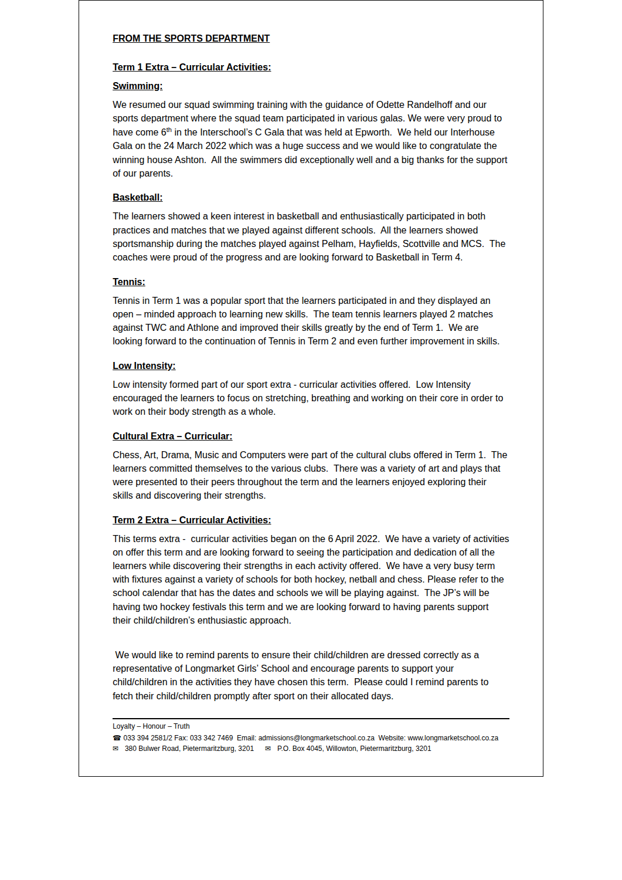FROM THE SPORTS DEPARTMENT
Term 1 Extra – Curricular Activities:
Swimming:
We resumed our squad swimming training with the guidance of Odette Randelhoff and our sports department where the squad team participated in various galas. We were very proud to have come 6th in the Interschool’s C Gala that was held at Epworth. We held our Interhouse Gala on the 24 March 2022 which was a huge success and we would like to congratulate the winning house Ashton. All the swimmers did exceptionally well and a big thanks for the support of our parents.
Basketball:
The learners showed a keen interest in basketball and enthusiastically participated in both practices and matches that we played against different schools. All the learners showed sportsmanship during the matches played against Pelham, Hayfields, Scottville and MCS. The coaches were proud of the progress and are looking forward to Basketball in Term 4.
Tennis:
Tennis in Term 1 was a popular sport that the learners participated in and they displayed an open – minded approach to learning new skills. The team tennis learners played 2 matches against TWC and Athlone and improved their skills greatly by the end of Term 1. We are looking forward to the continuation of Tennis in Term 2 and even further improvement in skills.
Low Intensity:
Low intensity formed part of our sport extra - curricular activities offered. Low Intensity encouraged the learners to focus on stretching, breathing and working on their core in order to work on their body strength as a whole.
Cultural Extra – Curricular:
Chess, Art, Drama, Music and Computers were part of the cultural clubs offered in Term 1. The learners committed themselves to the various clubs. There was a variety of art and plays that were presented to their peers throughout the term and the learners enjoyed exploring their skills and discovering their strengths.
Term 2 Extra – Curricular Activities:
This terms extra - curricular activities began on the 6 April 2022. We have a variety of activities on offer this term and are looking forward to seeing the participation and dedication of all the learners while discovering their strengths in each activity offered. We have a very busy term with fixtures against a variety of schools for both hockey, netball and chess. Please refer to the school calendar that has the dates and schools we will be playing against. The JP’s will be having two hockey festivals this term and we are looking forward to having parents support their child/children’s enthusiastic approach.
We would like to remind parents to ensure their child/children are dressed correctly as a representative of Longmarket Girls’ School and encourage parents to support your child/children in the activities they have chosen this term. Please could I remind parents to fetch their child/children promptly after sport on their allocated days.
Loyalty – Honour – Truth
☎ 033 394 2581/2 Fax: 033 342 7469 Email: admissions@longmarketschool.co.za Website: www.longmarketschool.co.za
✉ 380 Bulwer Road, Pietermaritzburg, 3201 ✉ P.O. Box 4045, Willowton, Pietermaritzburg, 3201